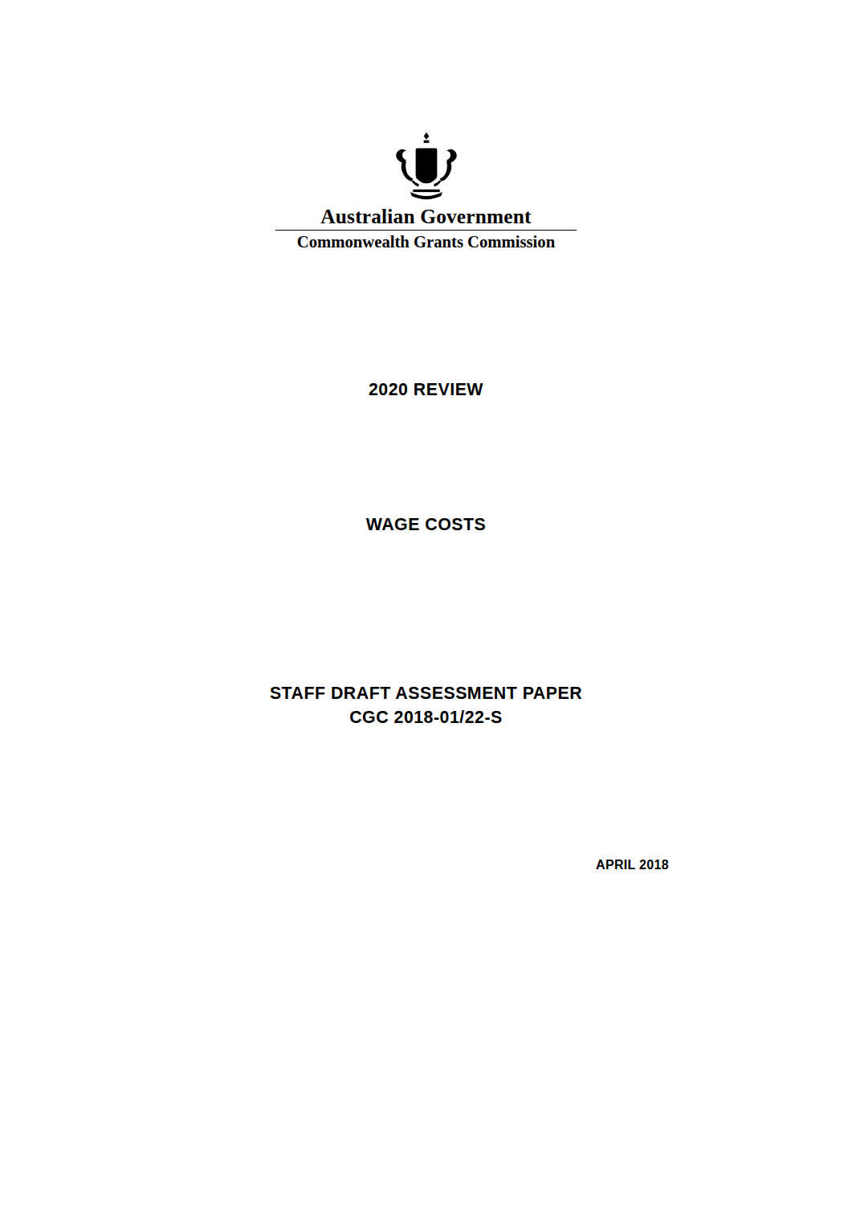Australian Government
Commonwealth Grants Commission
2020 REVIEW
WAGE COSTS
STAFF DRAFT ASSESSMENT PAPER
CGC 2018-01/22-S
APRIL 2018